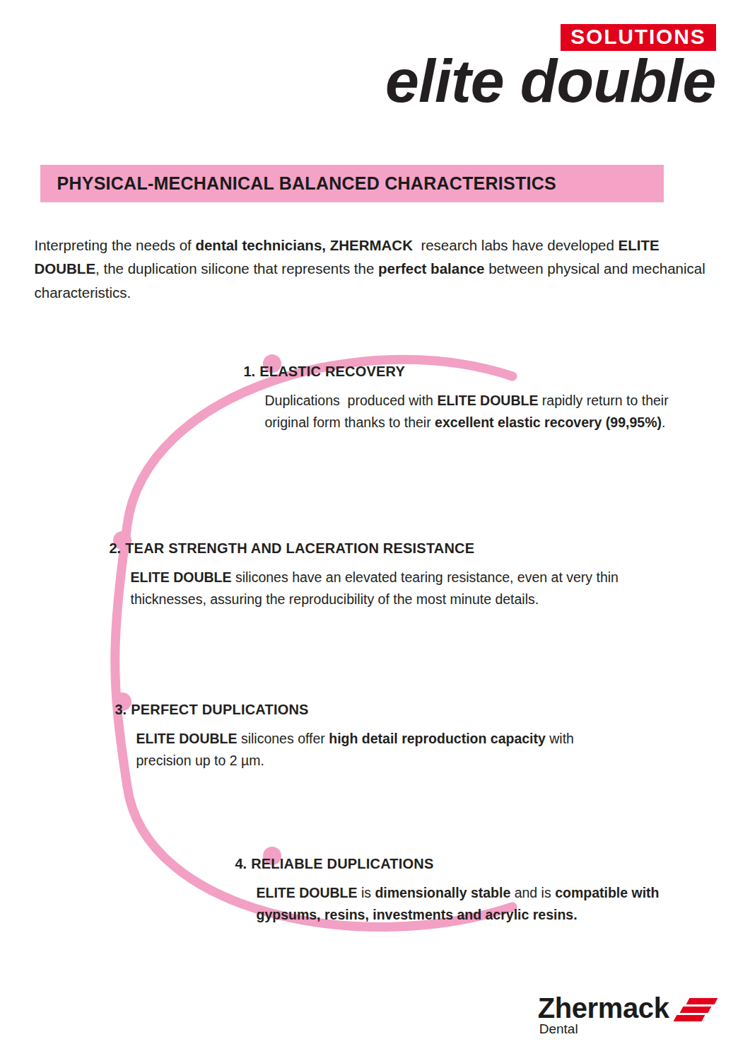SOLUTIONS
elite double
PHYSICAL-MECHANICAL BALANCED CHARACTERISTICS
Interpreting the needs of dental technicians, ZHERMACK research labs have developed ELITE DOUBLE, the duplication silicone that represents the perfect balance between physical and mechanical characteristics.
1.
Elastic recovery
Duplications produced with ELITE DOUBLE rapidly return to their original form thanks to their excellent elastic recovery (99,95%).
2.
Tear strength and laceration resistance
ELITE DOUBLE silicones have an elevated tearing resistance, even at very thin thicknesses, assuring the reproducibility of the most minute details.
3.
Perfect duplications
ELITE DOUBLE silicones offer high detail reproduction capacity with precision up to 2 µm.
4.
Reliable duplications
ELITE DOUBLE is dimensionally stable and is compatible with gypsums, resins, investments and acrylic resins.
Zhermack
Dental